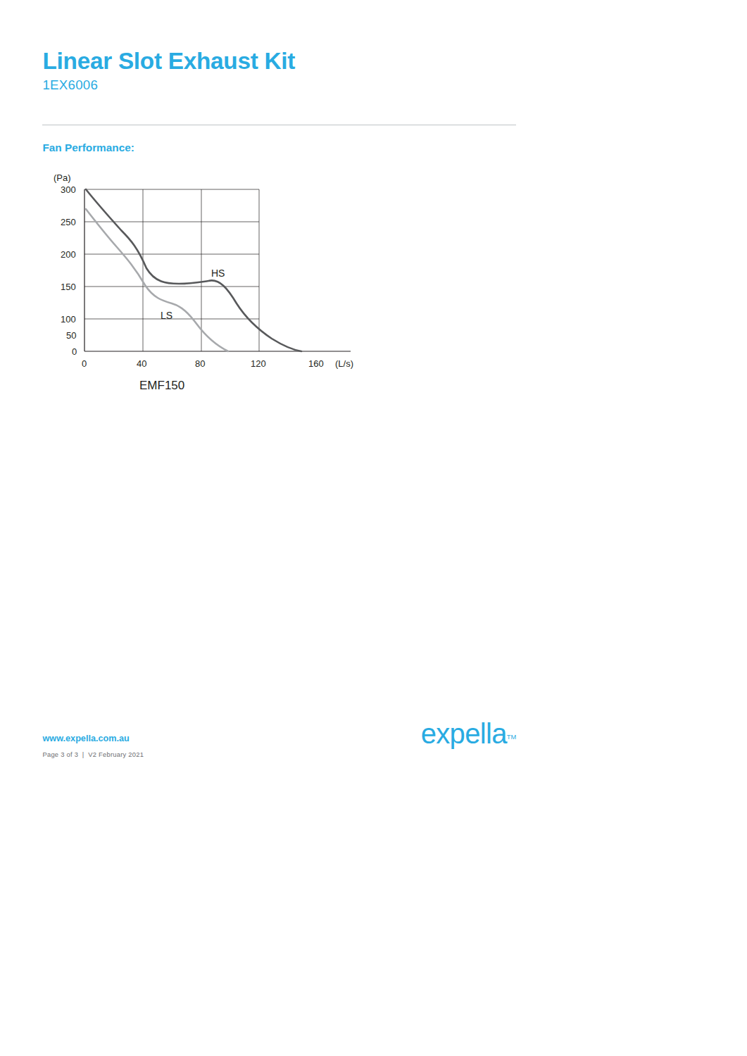Linear Slot Exhaust Kit
1EX6006
Fan Performance:
(Pa) 300 250 200 150 100 50 0 0 40 80 120 160 (L/s) HS LS EMF150
www.expella.com.au
Page 3 of 3 | V2 February 2021
expella TM